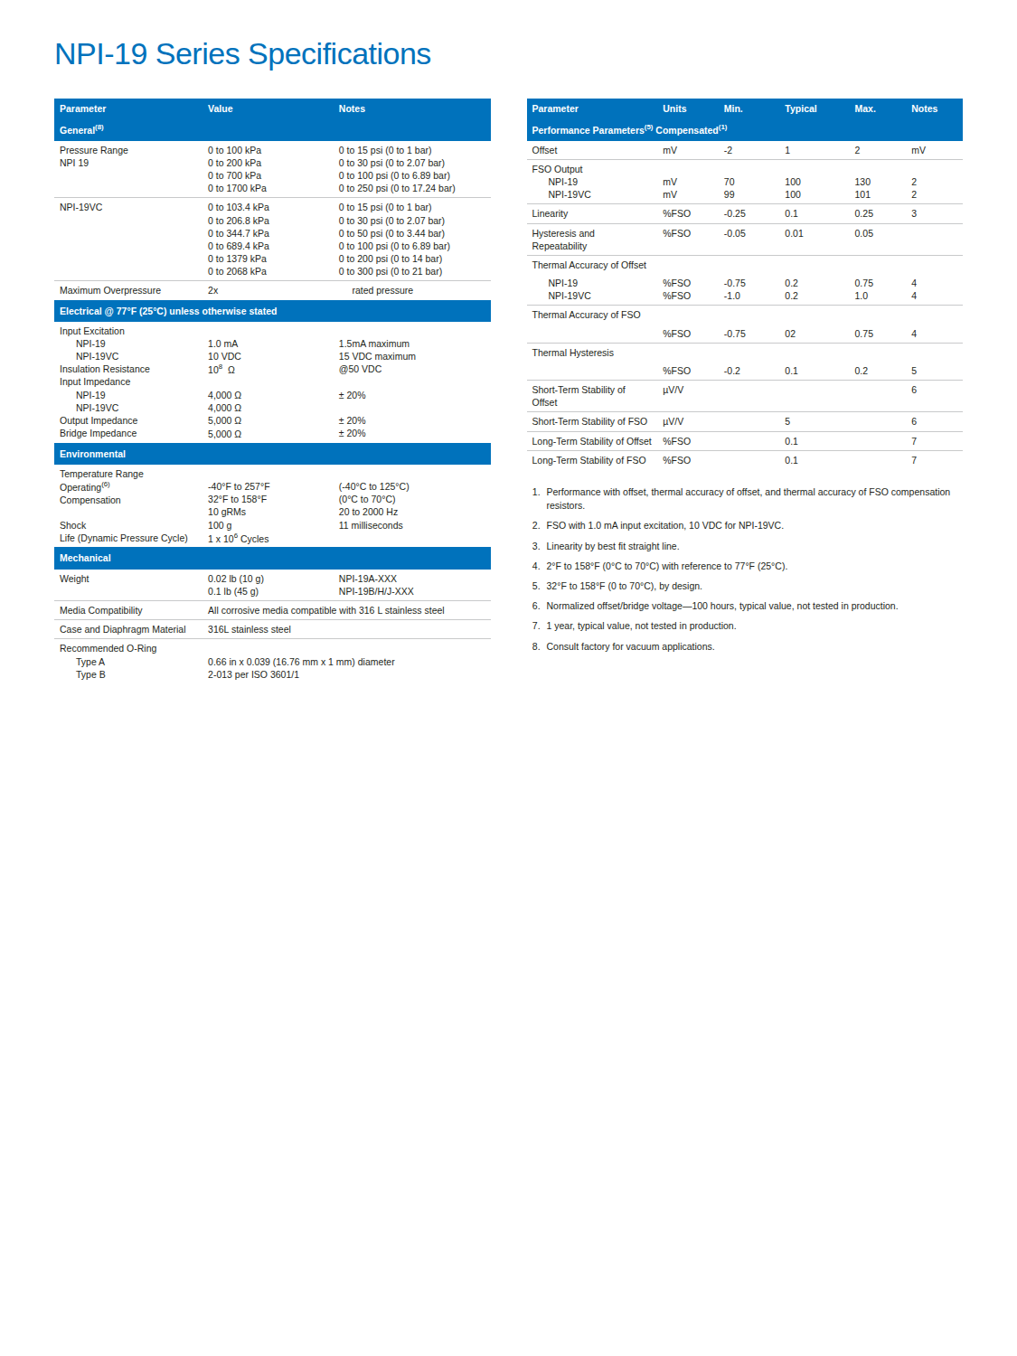NPI-19 Series Specifications
| Parameter | Value | Notes |
| --- | --- | --- |
| General (8) |
| Pressure Range NPI 19 | 0 to 100 kPa 0 to 200 kPa 0 to 700 kPa 0 to 1700 kPa | 0 to 15 psi (0 to 1 bar) 0 to 30 psi (0 to 2.07 bar) 0 to 100 psi (0 to 6.89 bar) 0 to 250 psi (0 to 17.24 bar) |
| NPI-19VC | 0 to 103.4 kPa 0 to 206.8 kPa 0 to 344.7 kPa 0 to 689.4 kPa 0 to 1379 kPa 0 to 2068 kPa | 0 to 15 psi (0 to 1 bar) 0 to 30 psi (0 to 2.07 bar) 0 to 50 psi (0 to 3.44 bar) 0 to 100 psi (0 to 6.89 bar) 0 to 200 psi (0 to 14 bar) 0 to 300 psi (0 to 21 bar) |
| Maximum Overpressure | 2x | rated pressure |
| Electrical @ 77°F (25°C) unless otherwise stated |
| Input Excitation NPI-19 NPI-19VC Insulation Resistance Input Impedance NPI-19 NPI-19VC Output Impedance Bridge Impedance | 1.0 mA 10 VDC 10 8 Ω 4,000 Ω 4,000 Ω 5,000 Ω 5,000 Ω | 1.5mA maximum 15 VDC maximum @50 VDC ± 20% ± 20% ± 20% |
| Environmental |
| Temperature Range Operating (6) Compensation Shock Life (Dynamic Pressure Cycle) | -40°F to 257°F 32°F to 158°F 10 gRMs 100 g 1 x 10 6 Cycles | (-40°C to 125°C) (0°C to 70°C) 20 to 2000 Hz 11 milliseconds |
| Mechanical |
| Weight | 0.02 lb (10 g) 0.1 lb (45 g) | NPI-19A-XXX NPI-19B/H/J-XXX |
| Media Compatibility | All corrosive media compatible with 316 L stainless steel |
| Case and Diaphragm Material | 316L stainless steel |
| Recommended O-Ring Type A Type B | 0.66 in x 0.039 (16.76 mm x 1 mm) diameter 2-013 per ISO 3601/1 |
| Parameter | Units | Min. | Typical | Max. | Notes |
| --- | --- | --- | --- | --- | --- |
| Performance Parameters (5) Compensated (1) |
| Offset | mV | -2 | 1 | 2 | mV |
| FSO Output NPI-19 NPI-19VC | mV mV | 70 99 | 100 100 | 130 101 | 2 2 |
| Linearity | %FSO | -0.25 | 0.1 | 0.25 | 3 |
| Hysteresis and Repeatability | %FSO | -0.05 | 0.01 | 0.05 | |
| Thermal Accuracy of Offset | | | | | |
| NPI-19 NPI-19VC | %FSO %FSO | -0.75 -1.0 | 0.2 0.2 | 0.75 1.0 | 4 4 |
| Thermal Accuracy of FSO | | | | | |
| | %FSO | -0.75 | 02 | 0.75 | 4 |
| Thermal Hysteresis | | | | | |
| | %FSO | -0.2 | 0.1 | 0.2 | 5 |
| Short-Term Stability of Offset | µV/V | | | | 6 |
| Short-Term Stability of FSO | µV/V | | 5 | | 6 |
| Long-Term Stability of Offset | %FSO | | 0.1 | | 7 |
| Long-Term Stability of FSO | %FSO | | 0.1 | | 7 |
Performance with offset, thermal accuracy of offset, and thermal accuracy of FSO compensation resistors.
FSO with 1.0 mA input excitation, 10 VDC for NPI-19VC.
Linearity by best fit straight line.
2°F to 158°F (0°C to 70°C) with reference to 77°F (25°C).
32°F to 158°F (0 to 70°C), by design.
Normalized offset/bridge voltage—100 hours, typical value, not tested in production.
1 year, typical value, not tested in production.
Consult factory for vacuum applications.